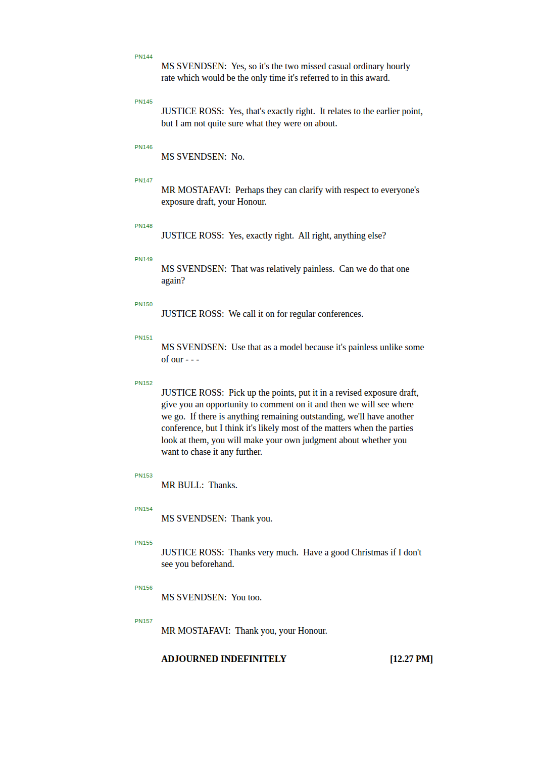PN144
MS SVENDSEN: Yes, so it's the two missed casual ordinary hourly rate which would be the only time it's referred to in this award.
PN145
JUSTICE ROSS: Yes, that's exactly right. It relates to the earlier point, but I am not quite sure what they were on about.
PN146
MS SVENDSEN: No.
PN147
MR MOSTAFAVI: Perhaps they can clarify with respect to everyone's exposure draft, your Honour.
PN148
JUSTICE ROSS: Yes, exactly right. All right, anything else?
PN149
MS SVENDSEN: That was relatively painless. Can we do that one again?
PN150
JUSTICE ROSS: We call it on for regular conferences.
PN151
MS SVENDSEN: Use that as a model because it's painless unlike some of our - - -
PN152
JUSTICE ROSS: Pick up the points, put it in a revised exposure draft, give you an opportunity to comment on it and then we will see where we go. If there is anything remaining outstanding, we'll have another conference, but I think it's likely most of the matters when the parties look at them, you will make your own judgment about whether you want to chase it any further.
PN153
MR BULL: Thanks.
PN154
MS SVENDSEN: Thank you.
PN155
JUSTICE ROSS: Thanks very much. Have a good Christmas if I don't see you beforehand.
PN156
MS SVENDSEN: You too.
PN157
MR MOSTAFAVI: Thank you, your Honour.
ADJOURNED INDEFINITELY [12.27 PM]